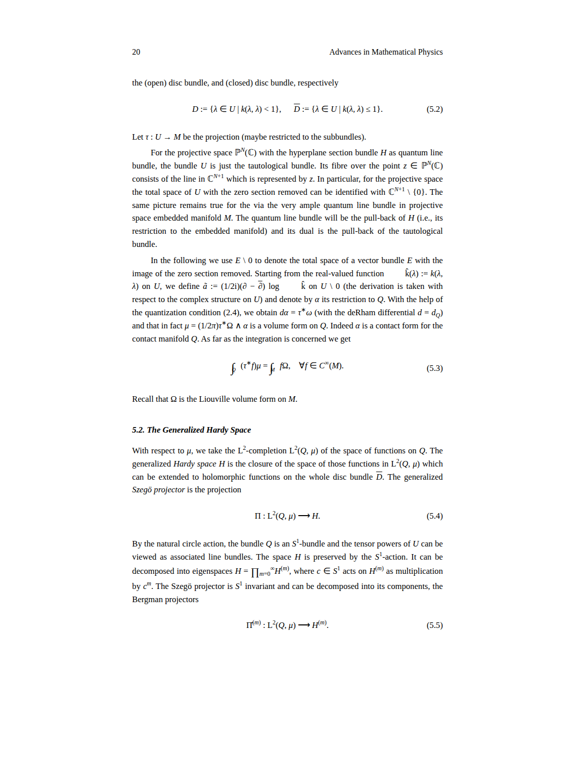20 Advances in Mathematical Physics
the (open) disc bundle, and (closed) disc bundle, respectively
D := {λ ∈ U | k(λ, λ) < 1}, D := {λ ∈ U | k(λ, λ) ≤ 1}.
(5.2)
Let τ : U → M be the projection (maybe restricted to the subbundles).
For the projective space ℙN(ℂ) with the hyperplane section bundle H as quantum line bundle, the bundle U is just the tautological bundle. Its fibre over the point z ∈ ℙN(ℂ) consists of the line in ℂN+1 which is represented by z. In particular, for the projective space the total space of U with the zero section removed can be identified with ℂN+1 \ {0}. The same picture remains true for the via the very ample quantum line bundle in projective space embedded manifold M. The quantum line bundle will be the pull-back of H (i.e., its restriction to the embedded manifold) and its dual is the pull-back of the tautological bundle.
In the following we use E \ 0 to denote the total space of a vector bundle E with the image of the zero section removed. Starting from the real-valued function k̂(λ) := k(λ, λ) on U, we define ã := (1/2i)(∂ − ∂) log k̂ on U \ 0 (the derivation is taken with respect to the complex structure on U) and denote by α its restriction to Q. With the help of the quantization condition (2.4), we obtain dα = τ∗ω (with the deRham differential d = dQ) and that in fact μ = (1/2π)τ∗Ω ∧ α is a volume form on Q. Indeed α is a contact form for the contact manifold Q. As far as the integration is concerned we get
∫Q (τ∗f)μ = ∫M f Ω, ∀f ∈ C∞(M).
(5.3)
Recall that Ω is the Liouville volume form on M.
5.2. The Generalized Hardy Space
With respect to μ, we take the L2-completion L2(Q, μ) of the space of functions on Q. The generalized Hardy space H is the closure of the space of those functions in L2(Q, μ) which can be extended to holomorphic functions on the whole disc bundle D. The generalized Szegö projector is the projection
Π : L2(Q, μ) ⟶ H.
(5.4)
By the natural circle action, the bundle Q is an S1-bundle and the tensor powers of U can be viewed as associated line bundles. The space H is preserved by the S1-action. It can be decomposed into eigenspaces H = ∏m=0∞H(m), where c ∈ S1 acts on H(m) as multiplication by cm. The Szegö projector is S1 invariant and can be decomposed into its components, the Bergman projectors
Π̂(m) : L2(Q, μ) ⟶ H(m).
(5.5)